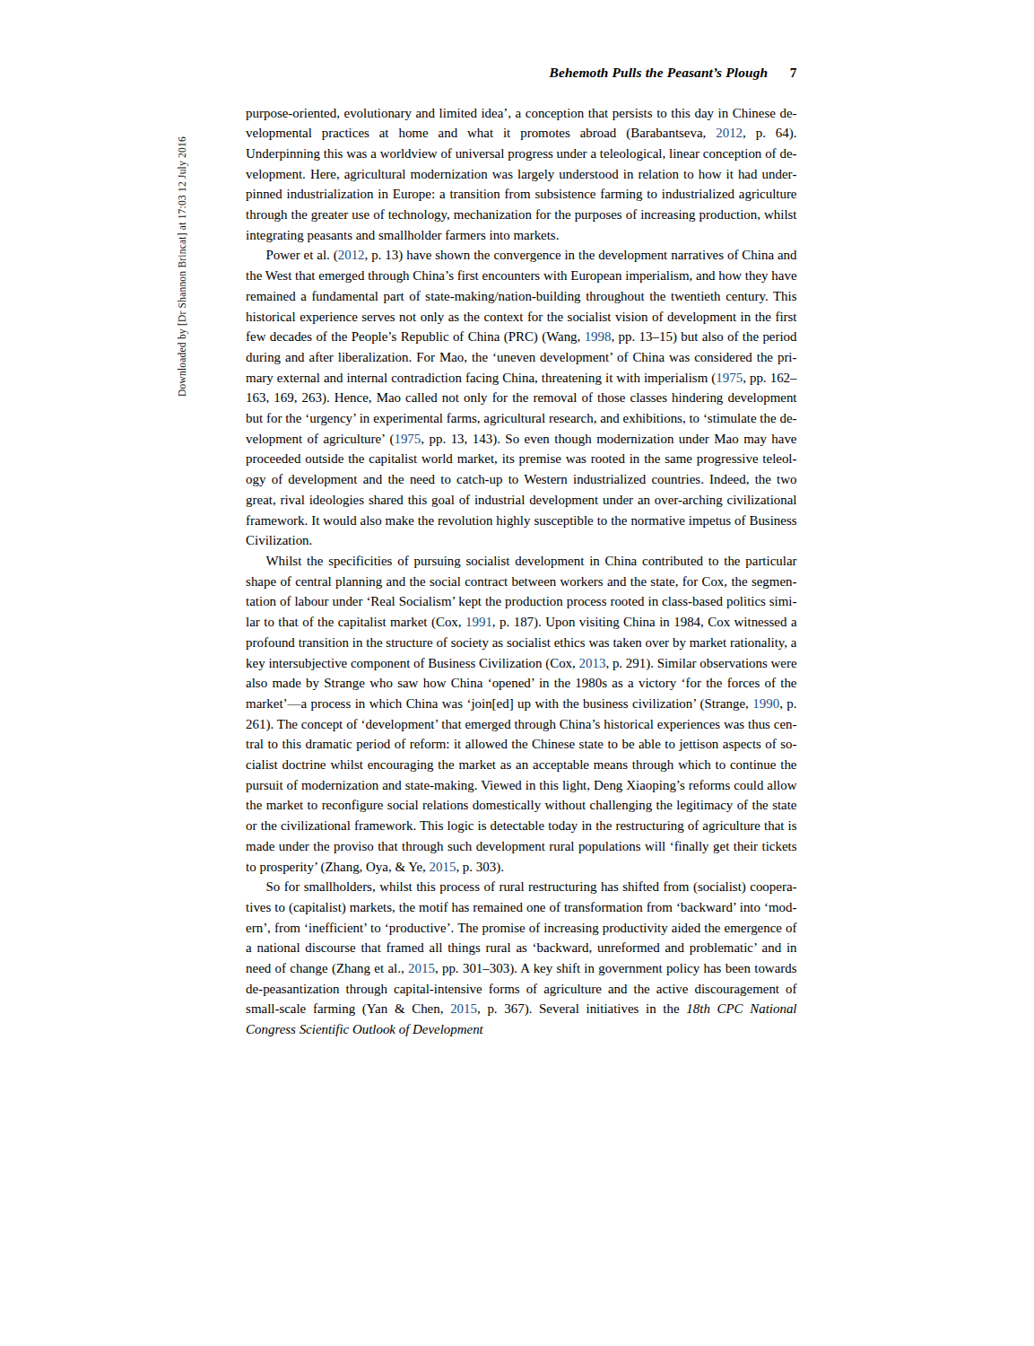Downloaded by [Dr Shannon Brincat] at 17:03 12 July 2016
Behemoth Pulls the Peasant’s Plough7
purpose-oriented, evolutionary and limited idea’, a conception that persists to this day in Chinese developmental practices at home and what it promotes abroad (Barabantseva, 2012, p. 64). Underpinning this was a worldview of universal progress under a teleological, linear conception of development. Here, agricultural modernization was largely understood in relation to how it had underpinned industrialization in Europe: a transition from subsistence farming to industrialized agriculture through the greater use of technology, mechanization for the purposes of increasing production, whilst integrating peasants and smallholder farmers into markets.
Power et al. (2012, p. 13) have shown the convergence in the development narratives of China and the West that emerged through China’s first encounters with European imperialism, and how they have remained a fundamental part of state-making/nation-building throughout the twentieth century. This historical experience serves not only as the context for the socialist vision of development in the first few decades of the People’s Republic of China (PRC) (Wang, 1998, pp. 13–15) but also of the period during and after liberalization. For Mao, the ‘uneven development’ of China was considered the primary external and internal contradiction facing China, threatening it with imperialism (1975, pp. 162–163, 169, 263). Hence, Mao called not only for the removal of those classes hindering development but for the ‘urgency’ in experimental farms, agricultural research, and exhibitions, to ‘stimulate the development of agriculture’ (1975, pp. 13, 143). So even though modernization under Mao may have proceeded outside the capitalist world market, its premise was rooted in the same progressive teleology of development and the need to catch-up to Western industrialized countries. Indeed, the two great, rival ideologies shared this goal of industrial development under an over-arching civilizational framework. It would also make the revolution highly susceptible to the normative impetus of Business Civilization.
Whilst the specificities of pursuing socialist development in China contributed to the particular shape of central planning and the social contract between workers and the state, for Cox, the segmentation of labour under ‘Real Socialism’ kept the production process rooted in class-based politics similar to that of the capitalist market (Cox, 1991, p. 187). Upon visiting China in 1984, Cox witnessed a profound transition in the structure of society as socialist ethics was taken over by market rationality, a key intersubjective component of Business Civilization (Cox, 2013, p. 291). Similar observations were also made by Strange who saw how China ‘opened’ in the 1980s as a victory ‘for the forces of the market’—a process in which China was ‘join[ed] up with the business civilization’ (Strange, 1990, p. 261). The concept of ‘development’ that emerged through China’s historical experiences was thus central to this dramatic period of reform: it allowed the Chinese state to be able to jettison aspects of socialist doctrine whilst encouraging the market as an acceptable means through which to continue the pursuit of modernization and state-making. Viewed in this light, Deng Xiaoping’s reforms could allow the market to reconfigure social relations domestically without challenging the legitimacy of the state or the civilizational framework. This logic is detectable today in the restructuring of agriculture that is made under the proviso that through such development rural populations will ‘finally get their tickets to prosperity’ (Zhang, Oya, & Ye, 2015, p. 303).
So for smallholders, whilst this process of rural restructuring has shifted from (socialist) cooperatives to (capitalist) markets, the motif has remained one of transformation from ‘backward’ into ‘modern’, from ‘inefficient’ to ‘productive’. The promise of increasing productivity aided the emergence of a national discourse that framed all things rural as ‘backward, unreformed and problematic’ and in need of change (Zhang et al., 2015, pp. 301–303). A key shift in government policy has been towards de-peasantization through capital-intensive forms of agriculture and the active discouragement of small-scale farming (Yan & Chen, 2015, p. 367). Several initiatives in the 18th CPC National Congress Scientific Outlook of Development